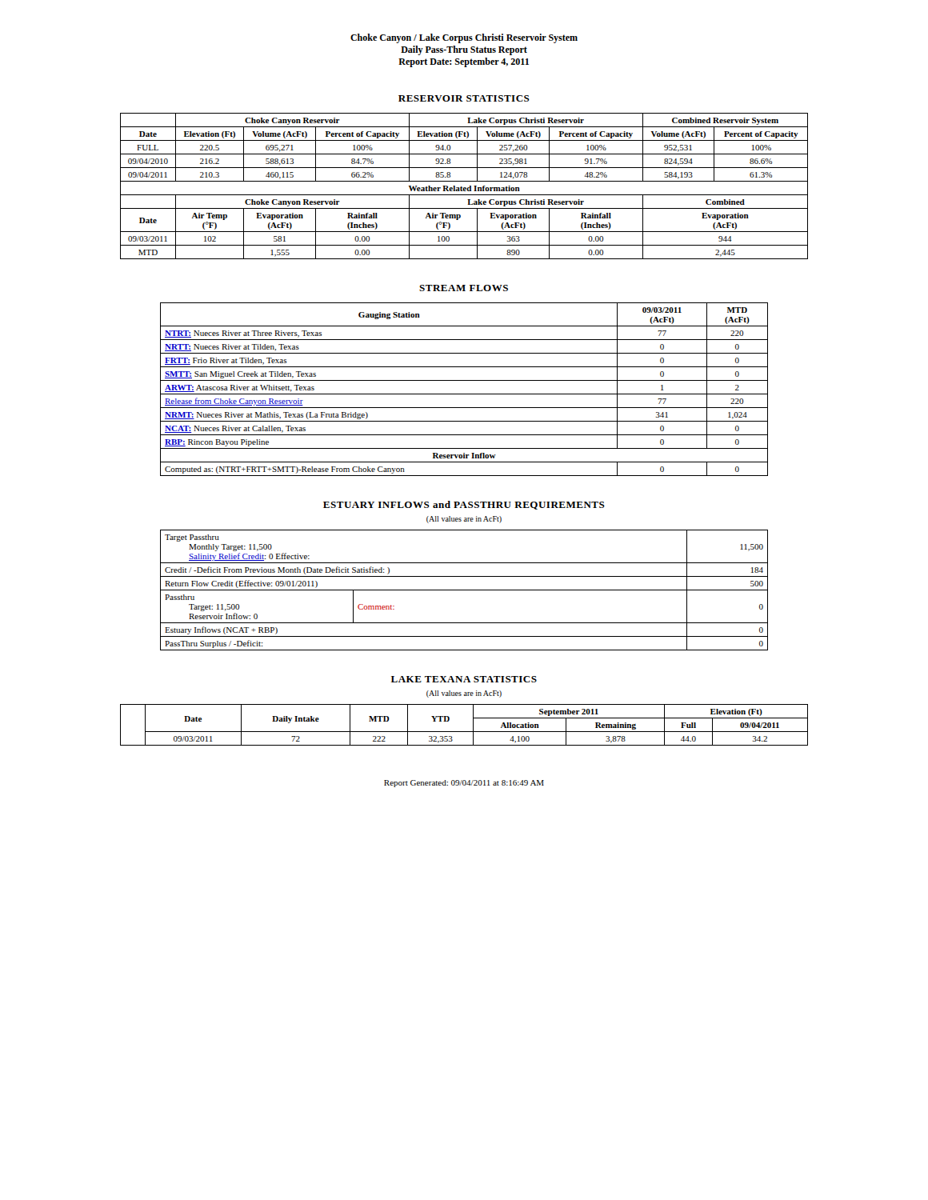Choke Canyon / Lake Corpus Christi Reservoir System
Daily Pass-Thru Status Report
Report Date: September 4, 2011
RESERVOIR STATISTICS
| | Choke Canyon Reservoir | Lake Corpus Christi Reservoir | Combined Reservoir System |
| --- | --- | --- | --- |
| Date | Elevation (Ft) | Volume (AcFt) | Percent of Capacity | Elevation (Ft) | Volume (AcFt) | Percent of Capacity | Volume (AcFt) | Percent of Capacity |
| FULL | 220.5 | 695,271 | 100% | 94.0 | 257,260 | 100% | 952,531 | 100% |
| 09/04/2010 | 216.2 | 588,613 | 84.7% | 92.8 | 235,981 | 91.7% | 824,594 | 86.6% |
| 09/04/2011 | 210.3 | 460,115 | 66.2% | 85.8 | 124,078 | 48.2% | 584,193 | 61.3% |
| Weather Related Information |
| | Choke Canyon Reservoir | Lake Corpus Christi Reservoir | Combined |
| Date | Air Temp (°F) | Evaporation (AcFt) | Rainfall (Inches) | Air Temp (°F) | Evaporation (AcFt) | Rainfall (Inches) | Evaporation (AcFt) |
| 09/03/2011 | 102 | 581 | 0.00 | 100 | 363 | 0.00 | 944 |
| MTD | | 1,555 | 0.00 | | 890 | 0.00 | 2,445 |
STREAM FLOWS
| Gauging Station | 09/03/2011 (AcFt) | MTD (AcFt) |
| --- | --- | --- |
| NTRT: Nueces River at Three Rivers, Texas | 77 | 220 |
| NRTT: Nueces River at Tilden, Texas | 0 | 0 |
| FRTT: Frio River at Tilden, Texas | 0 | 0 |
| SMTT: San Miguel Creek at Tilden, Texas | 0 | 0 |
| ARWT: Atascosa River at Whitsett, Texas | 1 | 2 |
| Release from Choke Canyon Reservoir | 77 | 220 |
| NRMT: Nueces River at Mathis, Texas (La Fruta Bridge) | 341 | 1,024 |
| NCAT: Nueces River at Calallen, Texas | 0 | 0 |
| RBP: Rincon Bayou Pipeline | 0 | 0 |
| Reservoir Inflow |
| Computed as: (NTRT+FRTT+SMTT)-Release From Choke Canyon | 0 | 0 |
ESTUARY INFLOWS and PASSTHRU REQUIREMENTS
(All values are in AcFt)
| Target Passthru Monthly Target: 11,500 Salinity Relief Credit : 0 Effective: | 11,500 |
| Credit / -Deficit From Previous Month (Date Deficit Satisfied: ) | 184 |
| Return Flow Credit (Effective: 09/01/2011) | 500 |
| Passthru Target: 11,500 Reservoir Inflow: 0 | Comment: | 0 |
| Estuary Inflows (NCAT + RBP) | 0 |
| PassThru Surplus / -Deficit: | 0 |
LAKE TEXANA STATISTICS
(All values are in AcFt)
| | Date | Daily Intake | MTD | YTD | September 2011 | Elevation (Ft) |
| --- | --- | --- | --- | --- | --- | --- |
| | Allocation | Remaining | Full | 09/04/2011 |
| | 09/03/2011 | 72 | 222 | 32,353 | 4,100 | 3,878 | 44.0 | 34.2 |
Report Generated: 09/04/2011 at 8:16:49 AM